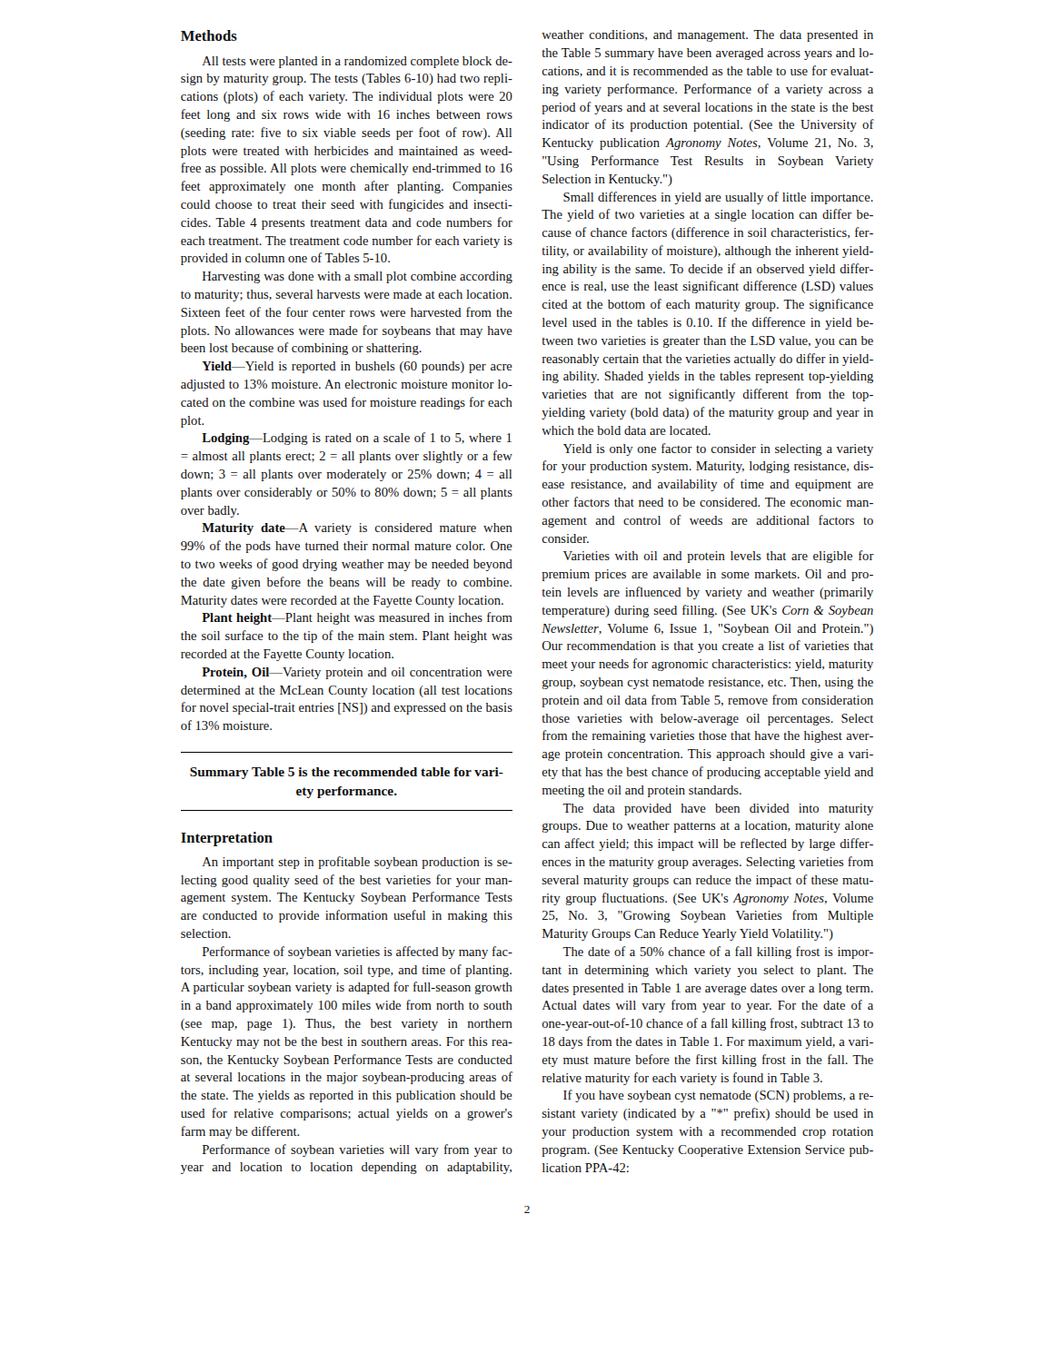Methods
All tests were planted in a randomized complete block design by maturity group. The tests (Tables 6-10) had two replications (plots) of each variety. The individual plots were 20 feet long and six rows wide with 16 inches between rows (seeding rate: five to six viable seeds per foot of row). All plots were treated with herbicides and maintained as weed-free as possible. All plots were chemically end-trimmed to 16 feet approximately one month after planting. Companies could choose to treat their seed with fungicides and insecticides. Table 4 presents treatment data and code numbers for each treatment. The treatment code number for each variety is provided in column one of Tables 5-10.
Harvesting was done with a small plot combine according to maturity; thus, several harvests were made at each location. Sixteen feet of the four center rows were harvested from the plots. No allowances were made for soybeans that may have been lost because of combining or shattering.
Yield—Yield is reported in bushels (60 pounds) per acre adjusted to 13% moisture. An electronic moisture monitor located on the combine was used for moisture readings for each plot.
Lodging—Lodging is rated on a scale of 1 to 5, where 1 = almost all plants erect; 2 = all plants over slightly or a few down; 3 = all plants over moderately or 25% down; 4 = all plants over considerably or 50% to 80% down; 5 = all plants over badly.
Maturity date—A variety is considered mature when 99% of the pods have turned their normal mature color. One to two weeks of good drying weather may be needed beyond the date given before the beans will be ready to combine. Maturity dates were recorded at the Fayette County location.
Plant height—Plant height was measured in inches from the soil surface to the tip of the main stem. Plant height was recorded at the Fayette County location.
Protein, Oil—Variety protein and oil concentration were determined at the McLean County location (all test locations for novel special-trait entries [NS]) and expressed on the basis of 13% moisture.
Summary Table 5 is the recommended table for variety performance.
Interpretation
An important step in profitable soybean production is selecting good quality seed of the best varieties for your management system. The Kentucky Soybean Performance Tests are conducted to provide information useful in making this selection.
Performance of soybean varieties is affected by many factors, including year, location, soil type, and time of planting. A particular soybean variety is adapted for full-season growth in a band approximately 100 miles wide from north to south (see map, page 1). Thus, the best variety in northern Kentucky may not be the best in southern areas. For this reason, the Kentucky Soybean Performance Tests are conducted at several locations in the major soybean-producing areas of the state. The yields as reported in this publication should be used for relative comparisons; actual yields on a grower's farm may be different.
Performance of soybean varieties will vary from year to year and location to location depending on adaptability, weather conditions, and management. The data presented in the Table 5 summary have been averaged across years and locations, and it is recommended as the table to use for evaluating variety performance. Performance of a variety across a period of years and at several locations in the state is the best indicator of its production potential. (See the University of Kentucky publication Agronomy Notes, Volume 21, No. 3, "Using Performance Test Results in Soybean Variety Selection in Kentucky.")
Small differences in yield are usually of little importance. The yield of two varieties at a single location can differ because of chance factors (difference in soil characteristics, fertility, or availability of moisture), although the inherent yielding ability is the same. To decide if an observed yield difference is real, use the least significant difference (LSD) values cited at the bottom of each maturity group. The significance level used in the tables is 0.10. If the difference in yield between two varieties is greater than the LSD value, you can be reasonably certain that the varieties actually do differ in yielding ability. Shaded yields in the tables represent top-yielding varieties that are not significantly different from the top-yielding variety (bold data) of the maturity group and year in which the bold data are located.
Yield is only one factor to consider in selecting a variety for your production system. Maturity, lodging resistance, disease resistance, and availability of time and equipment are other factors that need to be considered. The economic management and control of weeds are additional factors to consider.
Varieties with oil and protein levels that are eligible for premium prices are available in some markets. Oil and protein levels are influenced by variety and weather (primarily temperature) during seed filling. (See UK's Corn & Soybean Newsletter, Volume 6, Issue 1, "Soybean Oil and Protein.") Our recommendation is that you create a list of varieties that meet your needs for agronomic characteristics: yield, maturity group, soybean cyst nematode resistance, etc. Then, using the protein and oil data from Table 5, remove from consideration those varieties with below-average oil percentages. Select from the remaining varieties those that have the highest average protein concentration. This approach should give a variety that has the best chance of producing acceptable yield and meeting the oil and protein standards.
The data provided have been divided into maturity groups. Due to weather patterns at a location, maturity alone can affect yield; this impact will be reflected by large differences in the maturity group averages. Selecting varieties from several maturity groups can reduce the impact of these maturity group fluctuations. (See UK's Agronomy Notes, Volume 25, No. 3, "Growing Soybean Varieties from Multiple Maturity Groups Can Reduce Yearly Yield Volatility.")
The date of a 50% chance of a fall killing frost is important in determining which variety you select to plant. The dates presented in Table 1 are average dates over a long term. Actual dates will vary from year to year. For the date of a one-year-out-of-10 chance of a fall killing frost, subtract 13 to 18 days from the dates in Table 1. For maximum yield, a variety must mature before the first killing frost in the fall. The relative maturity for each variety is found in Table 3.
If you have soybean cyst nematode (SCN) problems, a resistant variety (indicated by a "*" prefix) should be used in your production system with a recommended crop rotation program. (See Kentucky Cooperative Extension Service publication PPA-42:
2